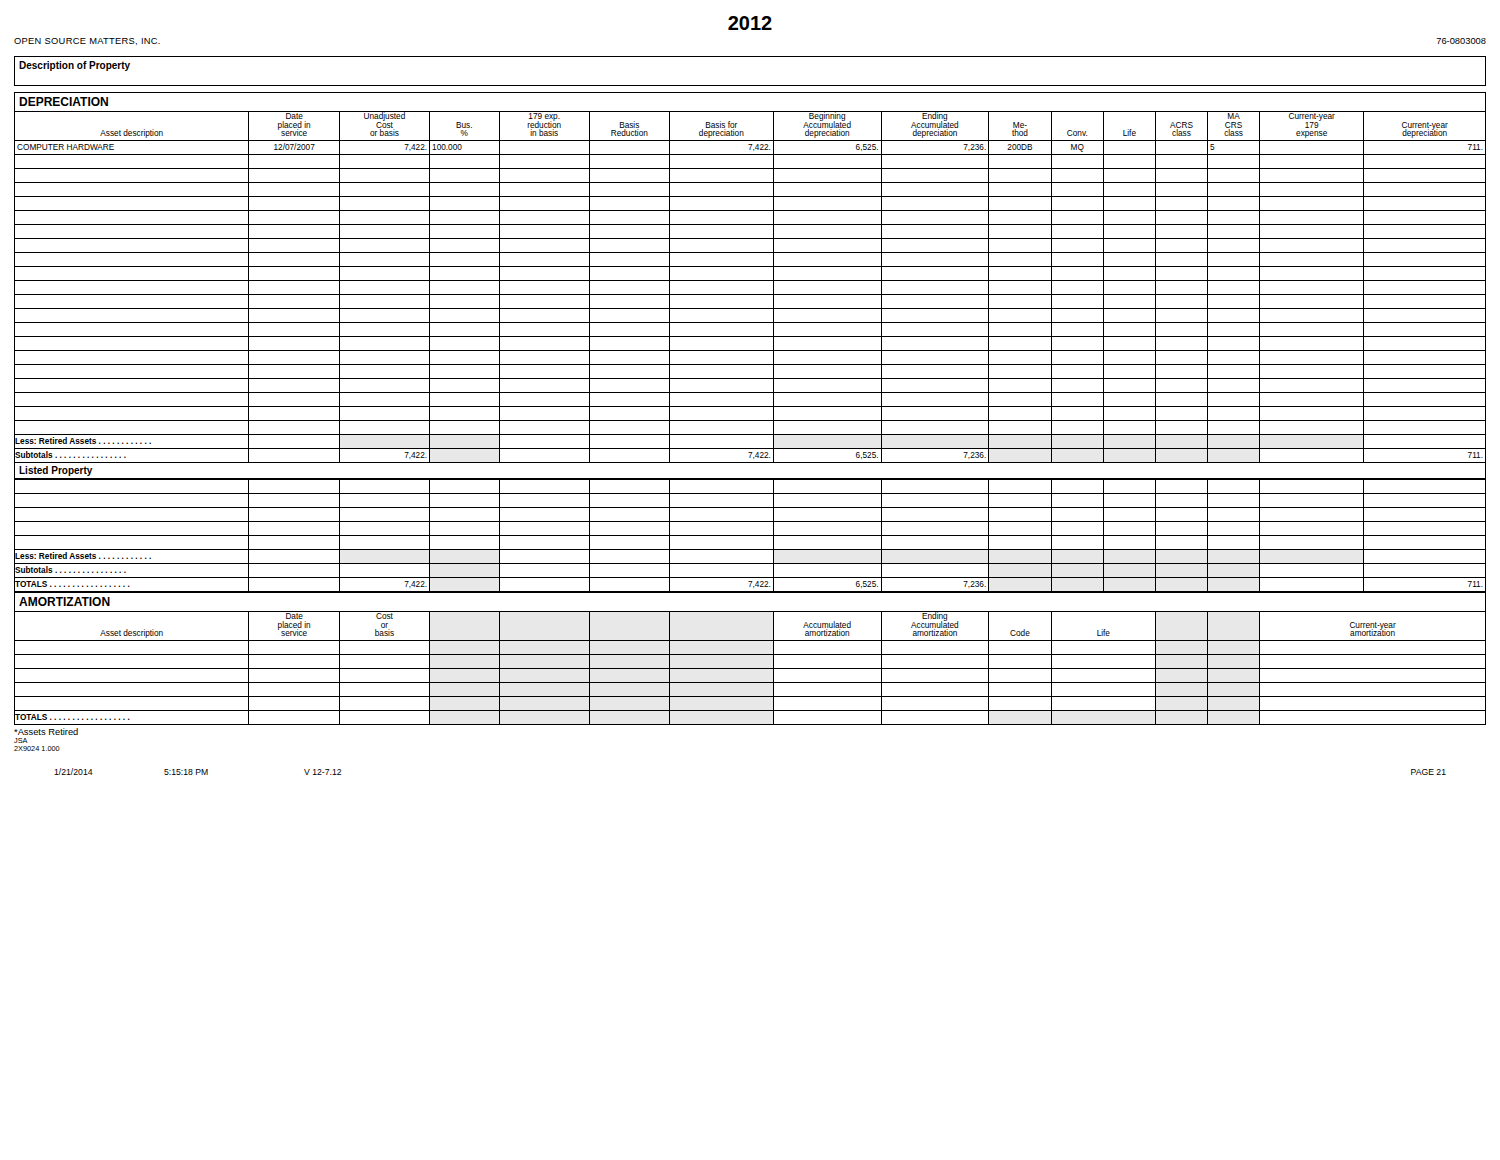OPEN SOURCE MATTERS, INC.
2012
76-0803008
Description of Property
DEPRECIATION
| Asset description | Date placed in service | Unadjusted Cost or basis | Bus. % | 179 exp. reduction in basis | Basis Reduction | Basis for depreciation | Beginning Accumulated depreciation | Ending Accumulated depreciation | Me- thod | Conv. | Life | ACRS class | MA CRS class | Current-year 179 expense | Current-year depreciation |
| --- | --- | --- | --- | --- | --- | --- | --- | --- | --- | --- | --- | --- | --- | --- | --- |
| COMPUTER HARDWARE | 12/07/2007 | 7,422. | 100.000 | | | 7,422. | 6,525. | 7,236. | 200DB | MQ | | | 5 | | 711. |
| Less: Retired Assets . . . . . . . . . . . . | | | | | | | | | | | | | | | |
| Subtotals . . . . . . . . . . . . . . . . | | 7,422. | | | | 7,422. | 6,525. | 7,236. | | | | | | | 711. |
Listed Property
| Less: Retired Assets . . . . . . . . . . . . | | | | | | | | | | | | | | | |
| Subtotals . . . . . . . . . . . . . . . . | | | | | | | | | | | | | | | |
| TOTALS . . . . . . . . . . . . . . . . . . | | 7,422. | | | | 7,422. | 6,525. | 7,236. | | | | | | | 711. |
AMORTIZATION
| Asset description | Date placed in service | Cost or basis | | | | | Accumulated amortization | Ending Accumulated amortization | Code | Life | | | Current-year amortization |
| --- | --- | --- | --- | --- | --- | --- | --- | --- | --- | --- | --- | --- | --- |
| TOTALS . . . . . . . . . . . . . . . . . . | | | | | | | | | | | | | |
*Assets Retired
JSA
2X9024 1.000
1/21/2014 5:15:18 PM V 12-7.12 PAGE 21